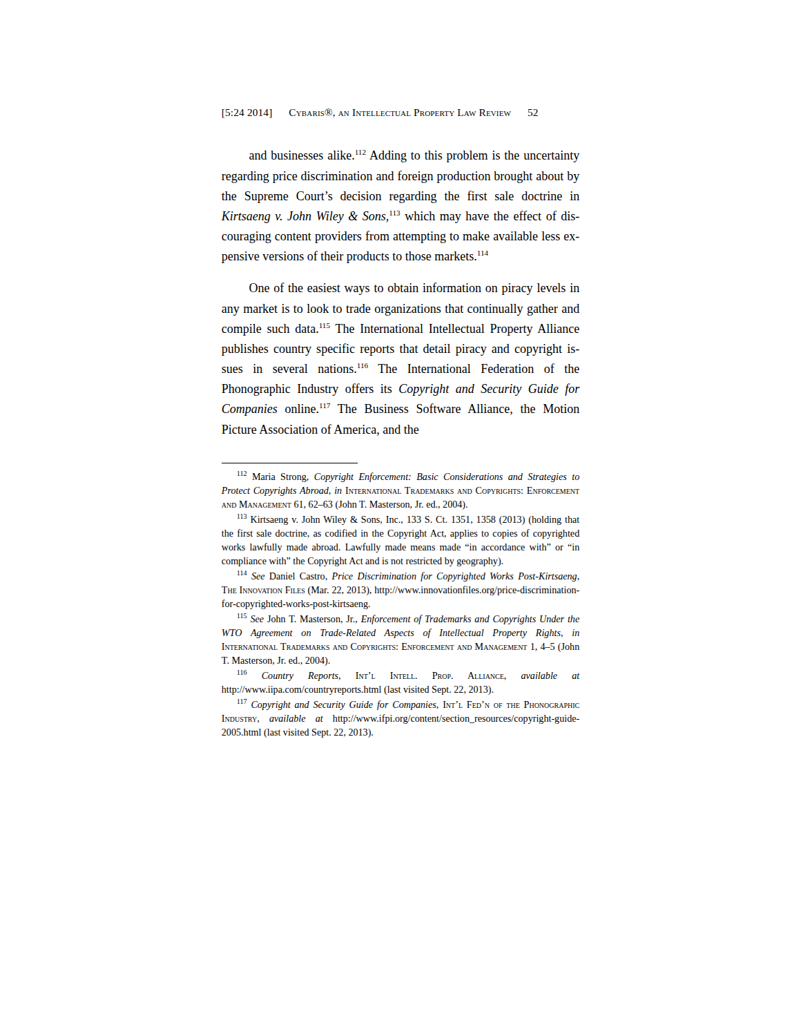[5:24 2014] Cybaris®, an Intellectual Property Law Review 52
and businesses alike.112 Adding to this problem is the uncertainty regarding price discrimination and foreign production brought about by the Supreme Court’s decision regarding the first sale doctrine in Kirtsaeng v. John Wiley & Sons,113 which may have the effect of discouraging content providers from attempting to make available less expensive versions of their products to those markets.114
One of the easiest ways to obtain information on piracy levels in any market is to look to trade organizations that continually gather and compile such data.115 The International Intellectual Property Alliance publishes country specific reports that detail piracy and copyright issues in several nations.116 The International Federation of the Phonographic Industry offers its Copyright and Security Guide for Companies online.117 The Business Software Alliance, the Motion Picture Association of America, and the
112 Maria Strong, Copyright Enforcement: Basic Considerations and Strategies to Protect Copyrights Abroad, in International Trademarks and Copyrights: Enforcement and Management 61, 62–63 (John T. Masterson, Jr. ed., 2004).
113 Kirtsaeng v. John Wiley & Sons, Inc., 133 S. Ct. 1351, 1358 (2013) (holding that the first sale doctrine, as codified in the Copyright Act, applies to copies of copyrighted works lawfully made abroad. Lawfully made means made “in accordance with” or “in compliance with” the Copyright Act and is not restricted by geography).
114 See Daniel Castro, Price Discrimination for Copyrighted Works Post-Kirtsaeng, The Innovation Files (Mar. 22, 2013), http://www.innovationfiles.org/price-discrimination-for-copyrighted-works-post-kirtsaeng.
115 See John T. Masterson, Jr., Enforcement of Trademarks and Copyrights Under the WTO Agreement on Trade-Related Aspects of Intellectual Property Rights, in International Trademarks and Copyrights: Enforcement and Management 1, 4–5 (John T. Masterson, Jr. ed., 2004).
116 Country Reports, Int’l Intell. Prop. Alliance, available at http://www.iipa.com/countryreports.html (last visited Sept. 22, 2013).
117 Copyright and Security Guide for Companies, Int’l Fed’n of the Phonographic Industry, available at http://www.ifpi.org/content/section_resources/copyright-guide-2005.html (last visited Sept. 22, 2013).